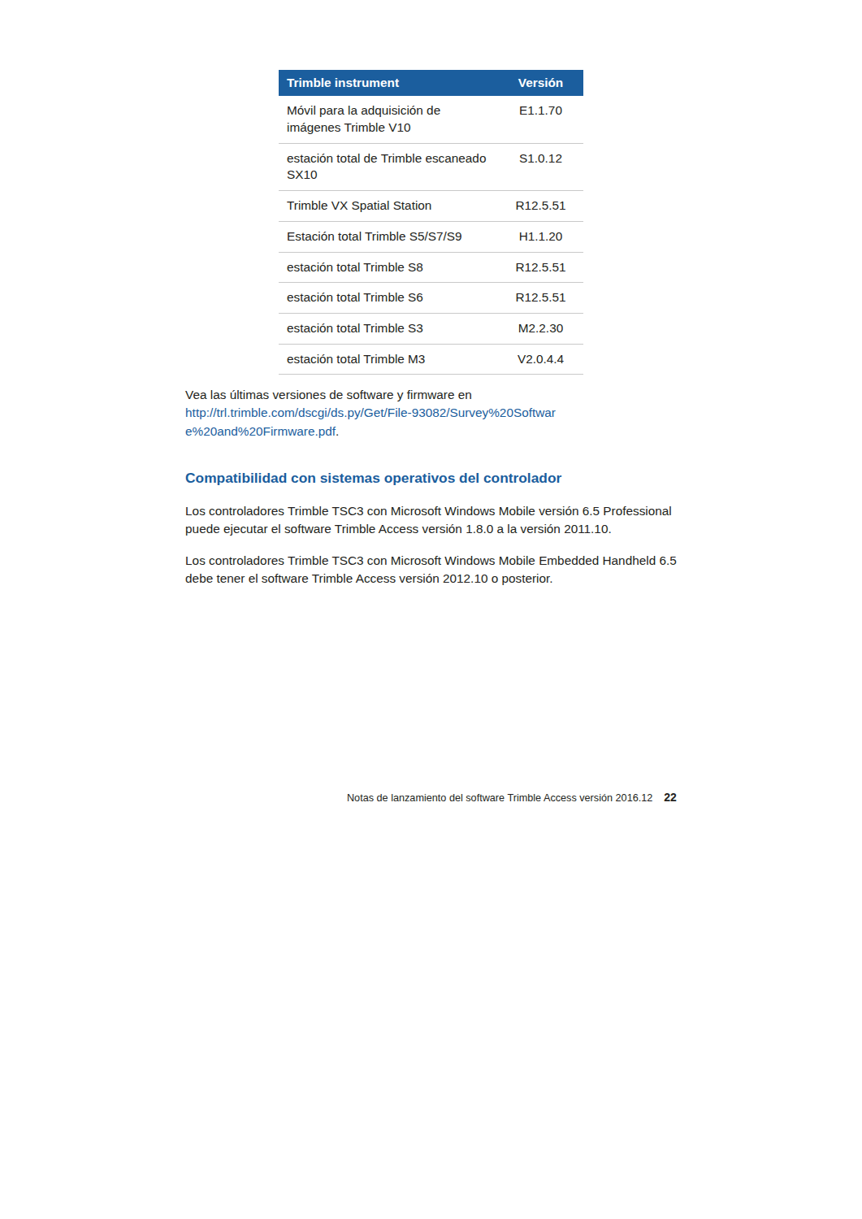| Trimble instrument | Versión |
| --- | --- |
| Móvil para la adquisición de imágenes Trimble V10 | E1.1.70 |
| estación total de Trimble escaneado SX10 | S1.0.12 |
| Trimble VX Spatial Station | R12.5.51 |
| Estación total Trimble S5/S7/S9 | H1.1.20 |
| estación total Trimble S8 | R12.5.51 |
| estación total Trimble S6 | R12.5.51 |
| estación total Trimble S3 | M2.2.30 |
| estación total Trimble M3 | V2.0.4.4 |
Vea las últimas versiones de software y firmware en
http://trl.trimble.com/dscgi/ds.py/Get/File-93082/Survey%20Software%20and%20Firmware.pdf.
Compatibilidad con sistemas operativos del controlador
Los controladores Trimble TSC3 con Microsoft Windows Mobile versión 6.5 Professional puede ejecutar el software Trimble Access versión 1.8.0 a la versión 2011.10.
Los controladores Trimble TSC3 con Microsoft Windows Mobile Embedded Handheld 6.5 debe tener el software Trimble Access versión 2012.10 o posterior.
Notas de lanzamiento del software Trimble Access versión 2016.1222